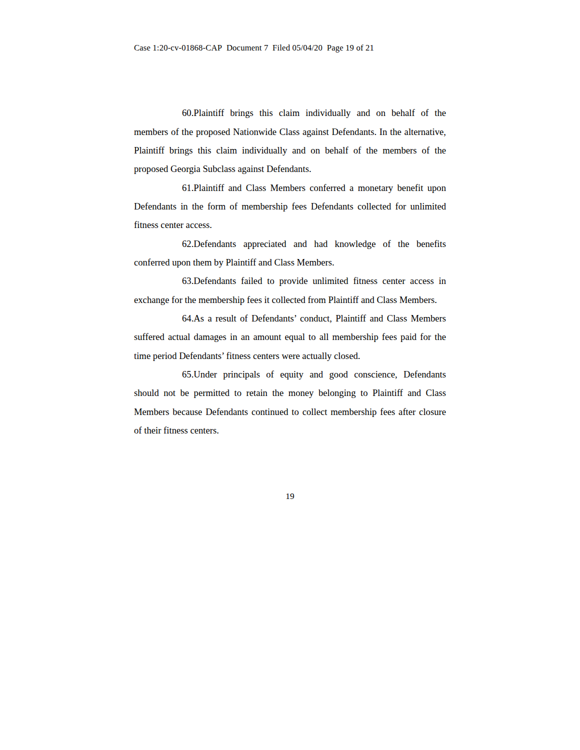Case 1:20-cv-01868-CAP Document 7 Filed 05/04/20 Page 19 of 21
60. Plaintiff brings this claim individually and on behalf of the members of the proposed Nationwide Class against Defendants. In the alternative, Plaintiff brings this claim individually and on behalf of the members of the proposed Georgia Subclass against Defendants.
61. Plaintiff and Class Members conferred a monetary benefit upon Defendants in the form of membership fees Defendants collected for unlimited fitness center access.
62. Defendants appreciated and had knowledge of the benefits conferred upon them by Plaintiff and Class Members.
63. Defendants failed to provide unlimited fitness center access in exchange for the membership fees it collected from Plaintiff and Class Members.
64. As a result of Defendants’ conduct, Plaintiff and Class Members suffered actual damages in an amount equal to all membership fees paid for the time period Defendants’ fitness centers were actually closed.
65. Under principals of equity and good conscience, Defendants should not be permitted to retain the money belonging to Plaintiff and Class Members because Defendants continued to collect membership fees after closure of their fitness centers.
19